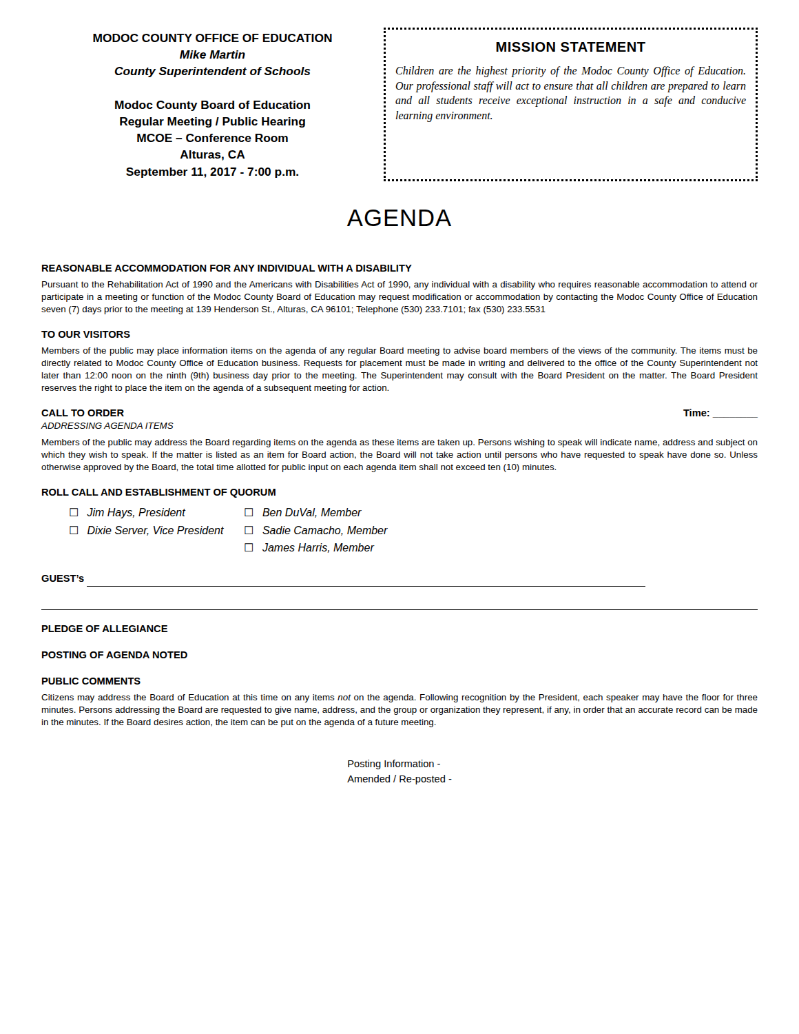| MODOC COUNTY OFFICE OF EDUCATION Mike Martin County Superintendent of Schools Modoc County Board of Education Regular Meeting / Public Hearing MCOE – Conference Room Alturas, CA September 11, 2017 - 7:00 p.m. | MISSION STATEMENT Children are the highest priority of the Modoc County Office of Education. Our professional staff will act to ensure that all children are prepared to learn and all students receive exceptional instruction in a safe and conducive learning environment. |
AGENDA
Reasonable Accommodation for Any Individual with a Disability
Pursuant to the Rehabilitation Act of 1990 and the Americans with Disabilities Act of 1990, any individual with a disability who requires reasonable accommodation to attend or participate in a meeting or function of the Modoc County Board of Education may request modification or accommodation by contacting the Modoc County Office of Education seven (7) days prior to the meeting at 139 Henderson St., Alturas, CA 96101; Telephone (530) 233.7101; fax (530) 233.5531
To Our Visitors
Members of the public may place information items on the agenda of any regular Board meeting to advise board members of the views of the community. The items must be directly related to Modoc County Office of Education business. Requests for placement must be made in writing and delivered to the office of the County Superintendent not later than 12:00 noon on the ninth (9th) business day prior to the meeting. The Superintendent may consult with the Board President on the matter. The Board President reserves the right to place the item on the agenda of a subsequent meeting for action.
Call to Order
Time: ________
ADDRESSING AGENDA ITEMS
Members of the public may address the Board regarding items on the agenda as these items are taken up. Persons wishing to speak will indicate name, address and subject on which they wish to speak. If the matter is listed as an item for Board action, the Board will not take action until persons who have requested to speak have done so. Unless otherwise approved by the Board, the total time allotted for public input on each agenda item shall not exceed ten (10) minutes.
Roll Call and Establishment of Quorum
| ☐ Jim Hays, President | ☐ Ben DuVal, Member |
| ☐ Dixie Server, Vice President | ☐ Sadie Camacho, Member |
| | ☐ James Harris, Member |
GUEST’s
Pledge of Allegiance
Posting of Agenda Noted
Public Comments
Citizens may address the Board of Education at this time on any items not on the agenda. Following recognition by the President, each speaker may have the floor for three minutes. Persons addressing the Board are requested to give name, address, and the group or organization they represent, if any, in order that an accurate record can be made in the minutes. If the Board desires action, the item can be put on the agenda of a future meeting.
Posting Information -
Amended / Re-posted -